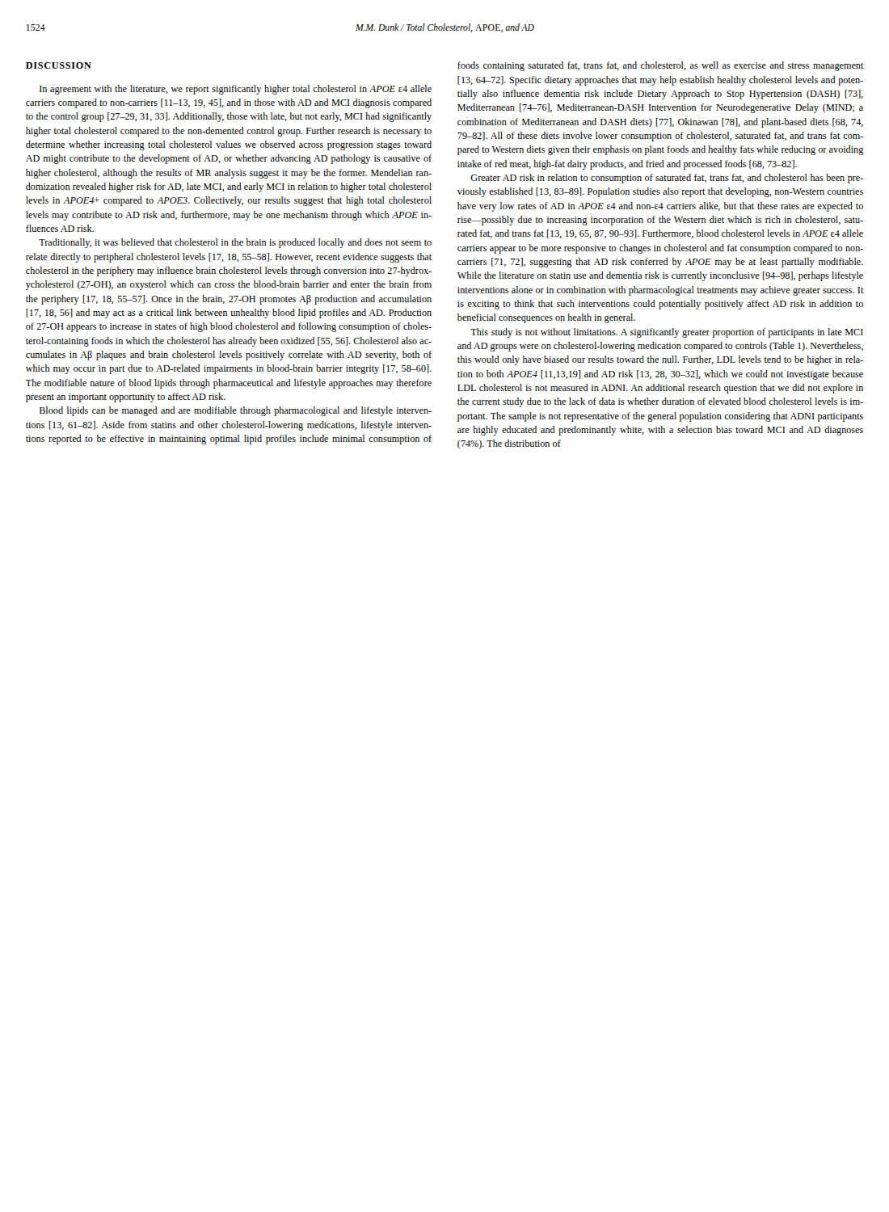1524
M.M. Dunk / Total Cholesterol, APOE, and AD
DISCUSSION
In agreement with the literature, we report significantly higher total cholesterol in APOE ε4 allele carriers compared to non-carriers [11–13, 19, 45], and in those with AD and MCI diagnosis compared to the control group [27–29, 31, 33]. Additionally, those with late, but not early, MCI had significantly higher total cholesterol compared to the non-demented control group. Further research is necessary to determine whether increasing total cholesterol values we observed across progression stages toward AD might contribute to the development of AD, or whether advancing AD pathology is causative of higher cholesterol, although the results of MR analysis suggest it may be the former. Mendelian randomization revealed higher risk for AD, late MCI, and early MCI in relation to higher total cholesterol levels in APOE4+ compared to APOE3. Collectively, our results suggest that high total cholesterol levels may contribute to AD risk and, furthermore, may be one mechanism through which APOE influences AD risk.
Traditionally, it was believed that cholesterol in the brain is produced locally and does not seem to relate directly to peripheral cholesterol levels [17, 18, 55–58]. However, recent evidence suggests that cholesterol in the periphery may influence brain cholesterol levels through conversion into 27-hydroxycholesterol (27-OH), an oxysterol which can cross the blood-brain barrier and enter the brain from the periphery [17, 18, 55–57]. Once in the brain, 27-OH promotes Aβ production and accumulation [17, 18, 56] and may act as a critical link between unhealthy blood lipid profiles and AD. Production of 27-OH appears to increase in states of high blood cholesterol and following consumption of cholesterol-containing foods in which the cholesterol has already been oxidized [55, 56]. Cholesterol also accumulates in Aβ plaques and brain cholesterol levels positively correlate with AD severity, both of which may occur in part due to AD-related impairments in blood-brain barrier integrity [17, 58–60]. The modifiable nature of blood lipids through pharmaceutical and lifestyle approaches may therefore present an important opportunity to affect AD risk.
Blood lipids can be managed and are modifiable through pharmacological and lifestyle interventions [13, 61–82]. Aside from statins and other cholesterol-lowering medications, lifestyle interventions reported to be effective in maintaining optimal lipid profiles include minimal consumption of foods containing saturated fat, trans fat, and cholesterol, as well as exercise and stress management [13, 64–72]. Specific dietary approaches that may help establish healthy cholesterol levels and potentially also influence dementia risk include Dietary Approach to Stop Hypertension (DASH) [73], Mediterranean [74–76], Mediterranean-DASH Intervention for Neurodegenerative Delay (MIND; a combination of Mediterranean and DASH diets) [77], Okinawan [78], and plant-based diets [68, 74, 79–82]. All of these diets involve lower consumption of cholesterol, saturated fat, and trans fat compared to Western diets given their emphasis on plant foods and healthy fats while reducing or avoiding intake of red meat, high-fat dairy products, and fried and processed foods [68, 73–82].
Greater AD risk in relation to consumption of saturated fat, trans fat, and cholesterol has been previously established [13, 83–89]. Population studies also report that developing, non-Western countries have very low rates of AD in APOE ε4 and non-ε4 carriers alike, but that these rates are expected to rise—possibly due to increasing incorporation of the Western diet which is rich in cholesterol, saturated fat, and trans fat [13, 19, 65, 87, 90–93]. Furthermore, blood cholesterol levels in APOE ε4 allele carriers appear to be more responsive to changes in cholesterol and fat consumption compared to non-carriers [71, 72], suggesting that AD risk conferred by APOE may be at least partially modifiable. While the literature on statin use and dementia risk is currently inconclusive [94–98], perhaps lifestyle interventions alone or in combination with pharmacological treatments may achieve greater success. It is exciting to think that such interventions could potentially positively affect AD risk in addition to beneficial consequences on health in general.
This study is not without limitations. A significantly greater proportion of participants in late MCI and AD groups were on cholesterol-lowering medication compared to controls (Table 1). Nevertheless, this would only have biased our results toward the null. Further, LDL levels tend to be higher in relation to both APOE4 [11,13,19] and AD risk [13, 28, 30–32], which we could not investigate because LDL cholesterol is not measured in ADNI. An additional research question that we did not explore in the current study due to the lack of data is whether duration of elevated blood cholesterol levels is important. The sample is not representative of the general population considering that ADNI participants are highly educated and predominantly white, with a selection bias toward MCI and AD diagnoses (74%). The distribution of